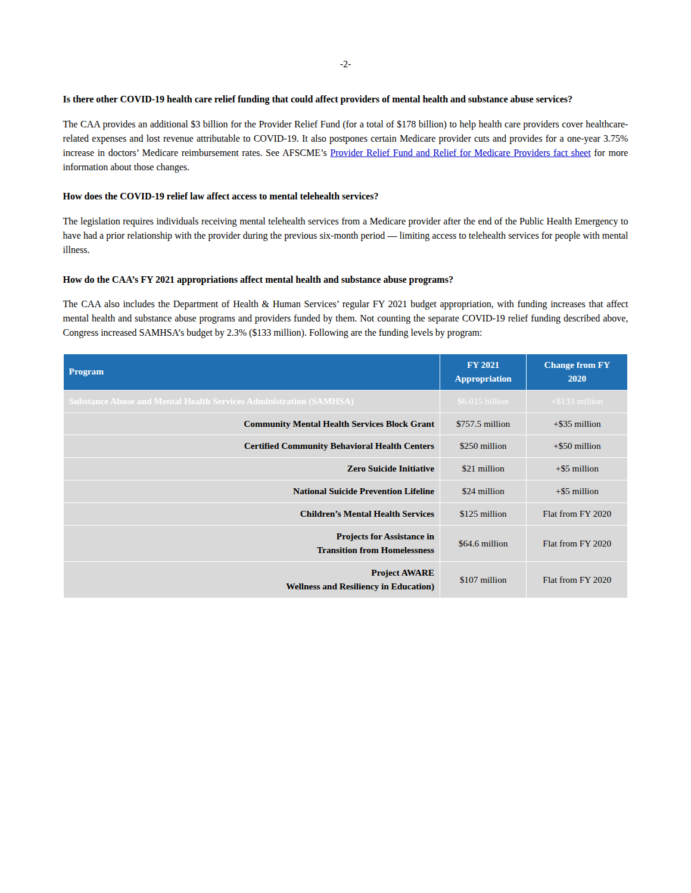-2-
Is there other COVID-19 health care relief funding that could affect providers of mental health and substance abuse services?
The CAA provides an additional $3 billion for the Provider Relief Fund (for a total of $178 billion) to help health care providers cover healthcare-related expenses and lost revenue attributable to COVID-19. It also postpones certain Medicare provider cuts and provides for a one-year 3.75% increase in doctors’ Medicare reimbursement rates. See AFSCME’s Provider Relief Fund and Relief for Medicare Providers fact sheet for more information about those changes.
How does the COVID-19 relief law affect access to mental telehealth services?
The legislation requires individuals receiving mental telehealth services from a Medicare provider after the end of the Public Health Emergency to have had a prior relationship with the provider during the previous six-month period — limiting access to telehealth services for people with mental illness.
How do the CAA’s FY 2021 appropriations affect mental health and substance abuse programs?
The CAA also includes the Department of Health & Human Services’ regular FY 2021 budget appropriation, with funding increases that affect mental health and substance abuse programs and providers funded by them. Not counting the separate COVID-19 relief funding described above, Congress increased SAMHSA’s budget by 2.3% ($133 million). Following are the funding levels by program:
| Program | FY 2021 Appropriation | Change from FY 2020 |
| --- | --- | --- |
| Substance Abuse and Mental Health Services Administration (SAMHSA) | $6.015 billion | +$133 million |
| Community Mental Health Services Block Grant | $757.5 million | +$35 million |
| Certified Community Behavioral Health Centers | $250 million | +$50 million |
| Zero Suicide Initiative | $21 million | +$5 million |
| National Suicide Prevention Lifeline | $24 million | +$5 million |
| Children’s Mental Health Services | $125 million | Flat from FY 2020 |
| Projects for Assistance in Transition from Homelessness | $64.6 million | Flat from FY 2020 |
| Project AWARE Wellness and Resiliency in Education) | $107 million | Flat from FY 2020 |